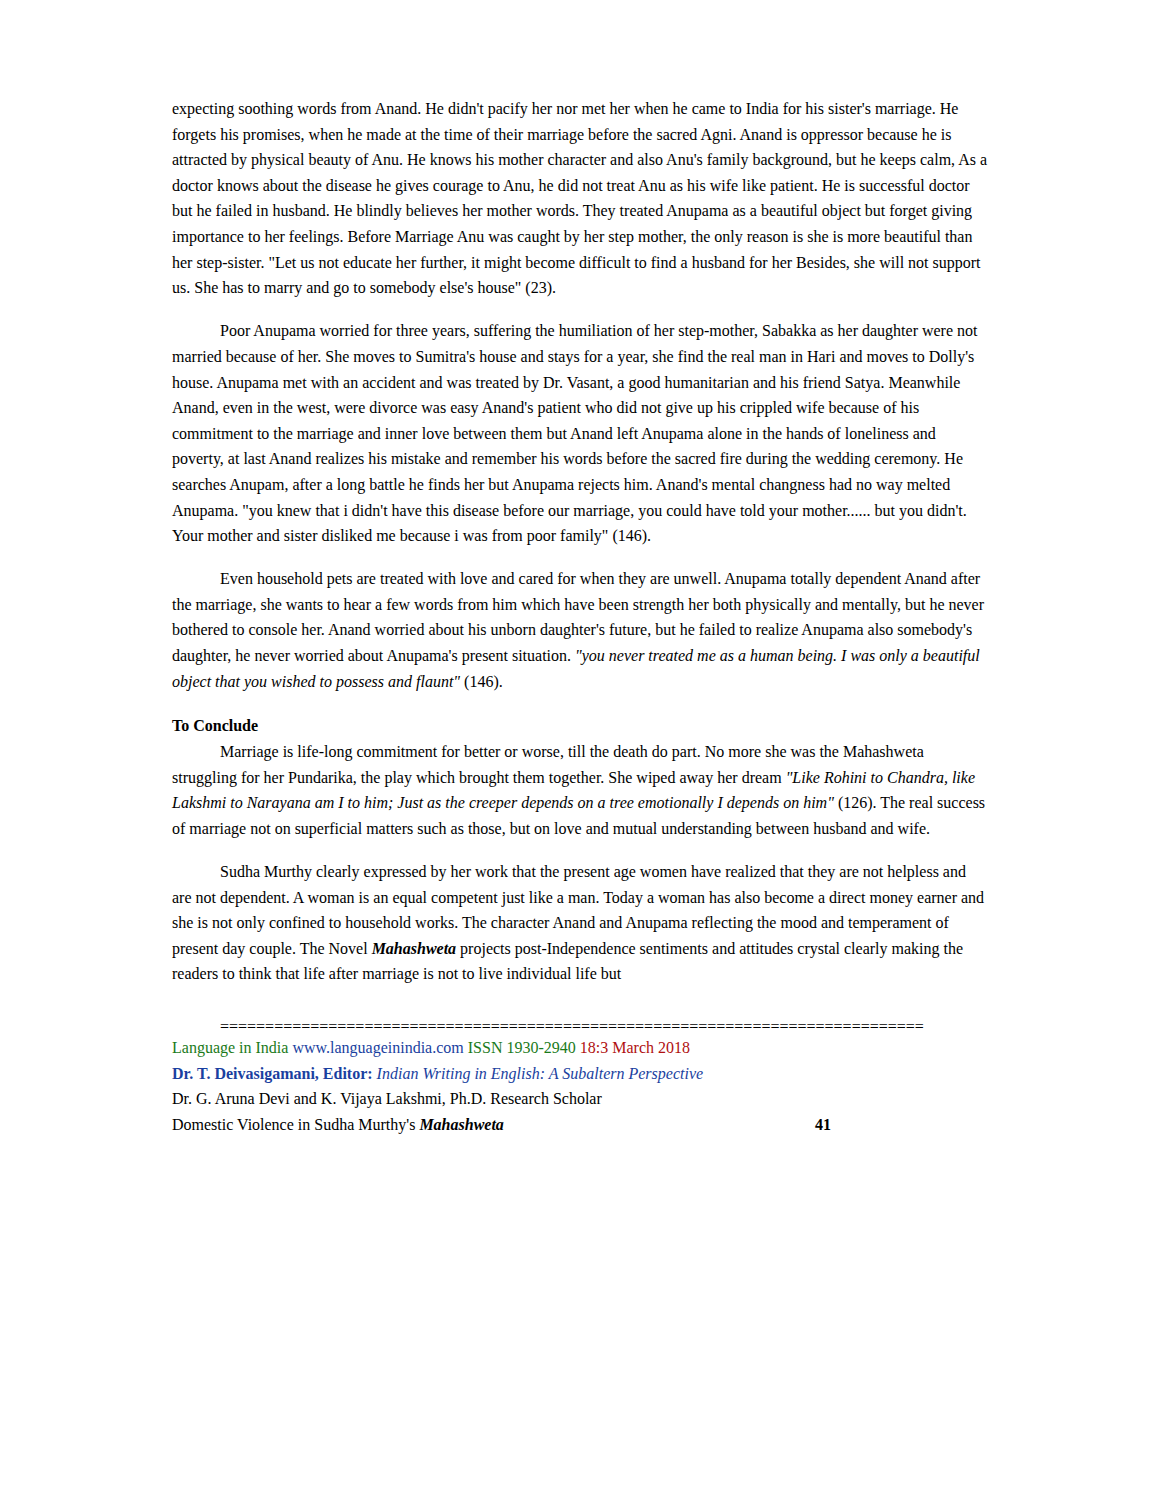expecting soothing words from Anand. He didn't pacify her nor met her when he came to India for his sister's marriage. He forgets his promises, when he made at the time of their marriage before the sacred Agni. Anand is oppressor because he is attracted by physical beauty of Anu. He knows his mother character and also Anu's family background, but he keeps calm, As a doctor knows about the disease he gives courage to Anu, he did not treat Anu as his wife like patient. He is successful doctor but he failed in husband. He blindly believes her mother words. They treated Anupama as a beautiful object but forget giving importance to her feelings. Before Marriage Anu was caught by her step mother, the only reason is she is more beautiful than her step-sister. "Let us not educate her further, it might become difficult to find a husband for her Besides, she will not support us. She has to marry and go to somebody else's house" (23).
Poor Anupama worried for three years, suffering the humiliation of her step-mother, Sabakka as her daughter were not married because of her. She moves to Sumitra's house and stays for a year, she find the real man in Hari and moves to Dolly's house. Anupama met with an accident and was treated by Dr. Vasant, a good humanitarian and his friend Satya. Meanwhile Anand, even in the west, were divorce was easy Anand's patient who did not give up his crippled wife because of his commitment to the marriage and inner love between them but Anand left Anupama alone in the hands of loneliness and poverty, at last Anand realizes his mistake and remember his words before the sacred fire during the wedding ceremony. He searches Anupam, after a long battle he finds her but Anupama rejects him. Anand's mental changness had no way melted Anupama. "you knew that i didn't have this disease before our marriage, you could have told your mother...... but you didn't. Your mother and sister disliked me because i was from poor family" (146).
Even household pets are treated with love and cared for when they are unwell. Anupama totally dependent Anand after the marriage, she wants to hear a few words from him which have been strength her both physically and mentally, but he never bothered to console her. Anand worried about his unborn daughter's future, but he failed to realize Anupama also somebody's daughter, he never worried about Anupama's present situation. "you never treated me as a human being. I was only a beautiful object that you wished to possess and flaunt" (146).
To Conclude
Marriage is life-long commitment for better or worse, till the death do part. No more she was the Mahashweta struggling for her Pundarika, the play which brought them together. She wiped away her dream "Like Rohini to Chandra, like Lakshmi to Narayana am I to him; Just as the creeper depends on a tree emotionally I depends on him" (126). The real success of marriage not on superficial matters such as those, but on love and mutual understanding between husband and wife.
Sudha Murthy clearly expressed by her work that the present age women have realized that they are not helpless and are not dependent. A woman is an equal competent just like a man. Today a woman has also become a direct money earner and she is not only confined to household works. The character Anand and Anupama reflecting the mood and temperament of present day couple. The Novel Mahashweta projects post-Independence sentiments and attitudes crystal clearly making the readers to think that life after marriage is not to live individual life but
==============================================================================
Language in India www.languageinindia.com ISSN 1930-2940 18:3 March 2018
Dr. T. Deivasigamani, Editor: Indian Writing in English: A Subaltern Perspective
Dr. G. Aruna Devi and K. Vijaya Lakshmi, Ph.D. Research Scholar
Domestic Violence in Sudha Murthy's Mahashweta 41